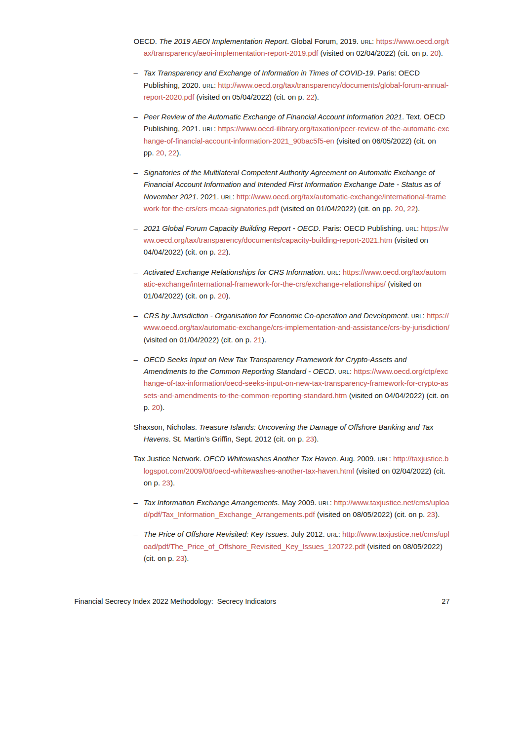OECD. The 2019 AEOI Implementation Report. Global Forum, 2019. url: https://www.oecd.org/tax/transparency/aeoi-implementation-report-2019.pdf (visited on 02/04/2022) (cit. on p. 20).
–Tax Transparency and Exchange of Information in Times of COVID-19. Paris: OECD Publishing, 2020. url: http://www.oecd.org/tax/transparency/documents/global-forum-annual-report-2020.pdf (visited on 05/04/2022) (cit. on p. 22).
–Peer Review of the Automatic Exchange of Financial Account Information 2021. Text. OECD Publishing, 2021. url: https://www.oecd-ilibrary.org/taxation/peer-review-of-the-automatic-exchange-of-financial-account-information-2021_90bac5f5-en (visited on 06/05/2022) (cit. on pp. 20, 22).
–Signatories of the Multilateral Competent Authority Agreement on Automatic Exchange of Financial Account Information and Intended First Information Exchange Date - Status as of November 2021. 2021. url: http://www.oecd.org/tax/automatic-exchange/international-framework-for-the-crs/crs-mcaa-signatories.pdf (visited on 01/04/2022) (cit. on pp. 20, 22).
–2021 Global Forum Capacity Building Report - OECD. Paris: OECD Publishing. url: https://www.oecd.org/tax/transparency/documents/capacity-building-report-2021.htm (visited on 04/04/2022) (cit. on p. 22).
–Activated Exchange Relationships for CRS Information. url: https://www.oecd.org/tax/automatic-exchange/international-framework-for-the-crs/exchange-relationships/ (visited on 01/04/2022) (cit. on p. 20).
–CRS by Jurisdiction - Organisation for Economic Co-operation and Development. url: https://www.oecd.org/tax/automatic-exchange/crs-implementation-and-assistance/crs-by-jurisdiction/ (visited on 01/04/2022) (cit. on p. 21).
–OECD Seeks Input on New Tax Transparency Framework for Crypto-Assets and Amendments to the Common Reporting Standard - OECD. url: https://www.oecd.org/ctp/exchange-of-tax-information/oecd-seeks-input-on-new-tax-transparency-framework-for-crypto-assets-and-amendments-to-the-common-reporting-standard.htm (visited on 04/04/2022) (cit. on p. 20).
Shaxson, Nicholas. Treasure Islands: Uncovering the Damage of Offshore Banking and Tax Havens. St. Martin’s Griffin, Sept. 2012 (cit. on p. 23).
Tax Justice Network. OECD Whitewashes Another Tax Haven. Aug. 2009. url: http://taxjustice.blogspot.com/2009/08/oecd-whitewashes-another-tax-haven.html (visited on 02/04/2022) (cit. on p. 23).
–Tax Information Exchange Arrangements. May 2009. url: http://www.taxjustice.net/cms/upload/pdf/Tax_Information_Exchange_Arrangements.pdf (visited on 08/05/2022) (cit. on p. 23).
–The Price of Offshore Revisited: Key Issues. July 2012. url: http://www.taxjustice.net/cms/upload/pdf/The_Price_of_Offshore_Revisited_Key_Issues_120722.pdf (visited on 08/05/2022) (cit. on p. 23).
Financial Secrecy Index 2022 Methodology: Secrecy Indicators 27